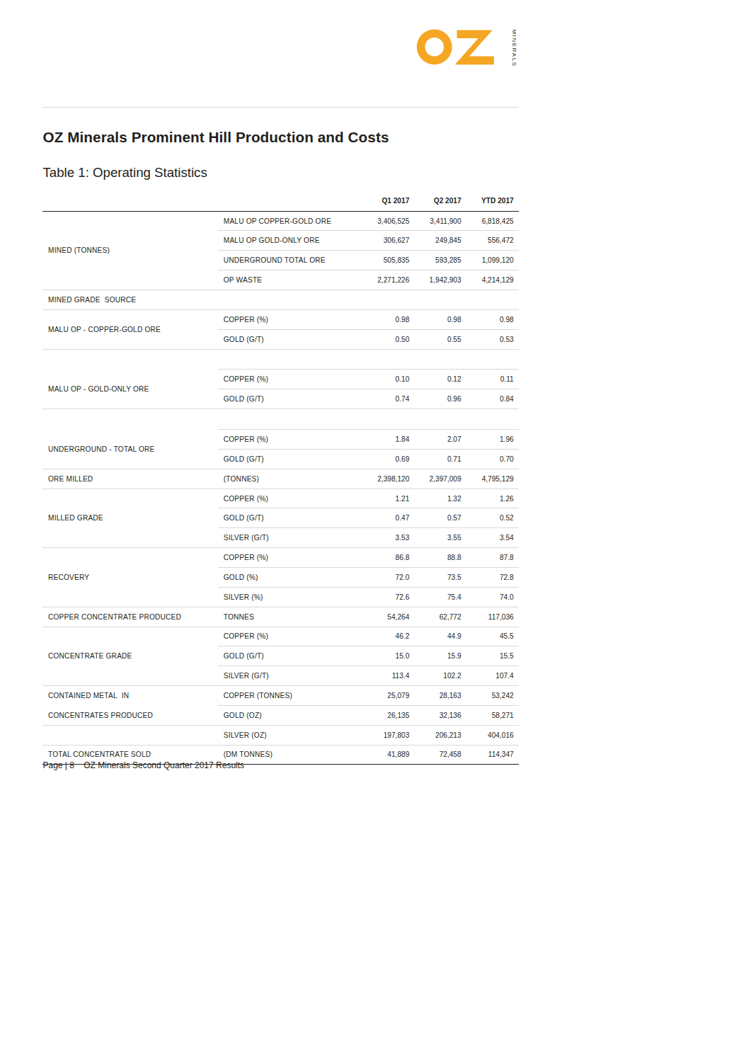MINERALS
OZ Minerals Prominent Hill Production and Costs
Table 1: Operating Statistics
| | | Q1 2017 | Q2 2017 | YTD 2017 |
| --- | --- | --- | --- | --- |
| MINED (TONNES) | MALU OP COPPER-GOLD ORE | 3,406,525 | 3,411,900 | 6,818,425 |
| MALU OP GOLD-ONLY ORE | 306,627 | 249,845 | 556,472 |
| UNDERGROUND TOTAL ORE | 505,835 | 593,285 | 1,099,120 |
| OP WASTE | 2,271,226 | 1,942,903 | 4,214,129 |
| MINED GRADE SOURCE | | | | |
| MALU OP - COPPER-GOLD ORE | COPPER (%) | 0.98 | 0.98 | 0.98 |
| GOLD (G/T) | 0.50 | 0.55 | 0.53 |
| MALU OP - GOLD-ONLY ORE | COPPER (%) | 0.10 | 0.12 | 0.11 |
| GOLD (G/T) | 0.74 | 0.96 | 0.84 |
| UNDERGROUND - TOTAL ORE | COPPER (%) | 1.84 | 2.07 | 1.96 |
| GOLD (G/T) | 0.69 | 0.71 | 0.70 |
| ORE MILLED | (TONNES) | 2,398,120 | 2,397,009 | 4,795,129 |
| MILLED GRADE | COPPER (%) | 1.21 | 1.32 | 1.26 |
| GOLD (G/T) | 0.47 | 0.57 | 0.52 |
| SILVER (G/T) | 3.53 | 3.55 | 3.54 |
| RECOVERY | COPPER (%) | 86.8 | 88.8 | 87.8 |
| GOLD (%) | 72.0 | 73.5 | 72.8 |
| SILVER (%) | 72.6 | 75.4 | 74.0 |
| COPPER CONCENTRATE PRODUCED | TONNES | 54,264 | 62,772 | 117,036 |
| CONCENTRATE GRADE | COPPER (%) | 46.2 | 44.9 | 45.5 |
| GOLD (G/T) | 15.0 | 15.9 | 15.5 |
| SILVER (G/T) | 113.4 | 102.2 | 107.4 |
| CONTAINED METAL IN | COPPER (TONNES) | 25,079 | 28,163 | 53,242 |
| CONCENTRATES PRODUCED | GOLD (OZ) | 26,135 | 32,136 | 58,271 |
| | SILVER (OZ) | 197,803 | 206,213 | 404,016 |
| TOTAL CONCENTRATE SOLD | (DM TONNES) | 41,889 | 72,458 | 114,347 |
Page | 8 OZ Minerals Second Quarter 2017 Results